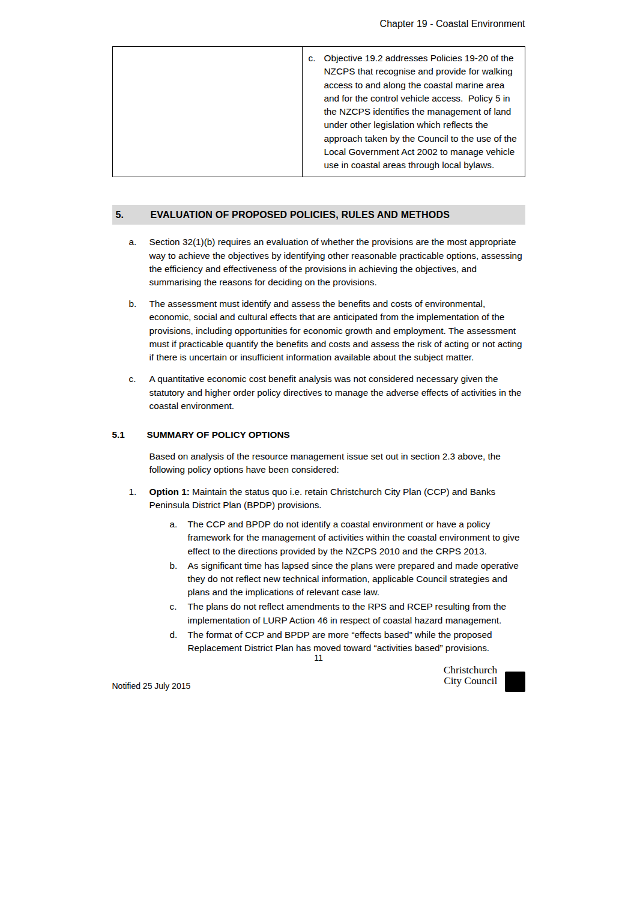Chapter 19 - Coastal Environment
| | c. Objective 19.2 addresses Policies 19-20 of the NZCPS that recognise and provide for walking access to and along the coastal marine area and for the control vehicle access. Policy 5 in the NZCPS identifies the management of land under other legislation which reflects the approach taken by the Council to the use of the Local Government Act 2002 to manage vehicle use in coastal areas through local bylaws. |
5. EVALUATION OF PROPOSED POLICIES, RULES AND METHODS
a.
Section 32(1)(b) requires an evaluation of whether the provisions are the most appropriate way to achieve the objectives by identifying other reasonable practicable options, assessing the efficiency and effectiveness of the provisions in achieving the objectives, and summarising the reasons for deciding on the provisions.
b.
The assessment must identify and assess the benefits and costs of environmental, economic, social and cultural effects that are anticipated from the implementation of the provisions, including opportunities for economic growth and employment. The assessment must if practicable quantify the benefits and costs and assess the risk of acting or not acting if there is uncertain or insufficient information available about the subject matter.
c.
A quantitative economic cost benefit analysis was not considered necessary given the statutory and higher order policy directives to manage the adverse effects of activities in the coastal environment.
5.1 SUMMARY OF POLICY OPTIONS
Based on analysis of the resource management issue set out in section 2.3 above, the following policy options have been considered:
1.
Option 1: Maintain the status quo i.e. retain Christchurch City Plan (CCP) and Banks Peninsula District Plan (BPDP) provisions.
a.
The CCP and BPDP do not identify a coastal environment or have a policy framework for the management of activities within the coastal environment to give effect to the directions provided by the NZCPS 2010 and the CRPS 2013.
b.
As significant time has lapsed since the plans were prepared and made operative they do not reflect new technical information, applicable Council strategies and plans and the implications of relevant case law.
c.
The plans do not reflect amendments to the RPS and RCEP resulting from the implementation of LURP Action 46 in respect of coastal hazard management.
d.
The format of CCP and BPDP are more “effects based” while the proposed Replacement District Plan has moved toward “activities based” provisions.
11
Notified 25 July 2015
Christchurch
City Council